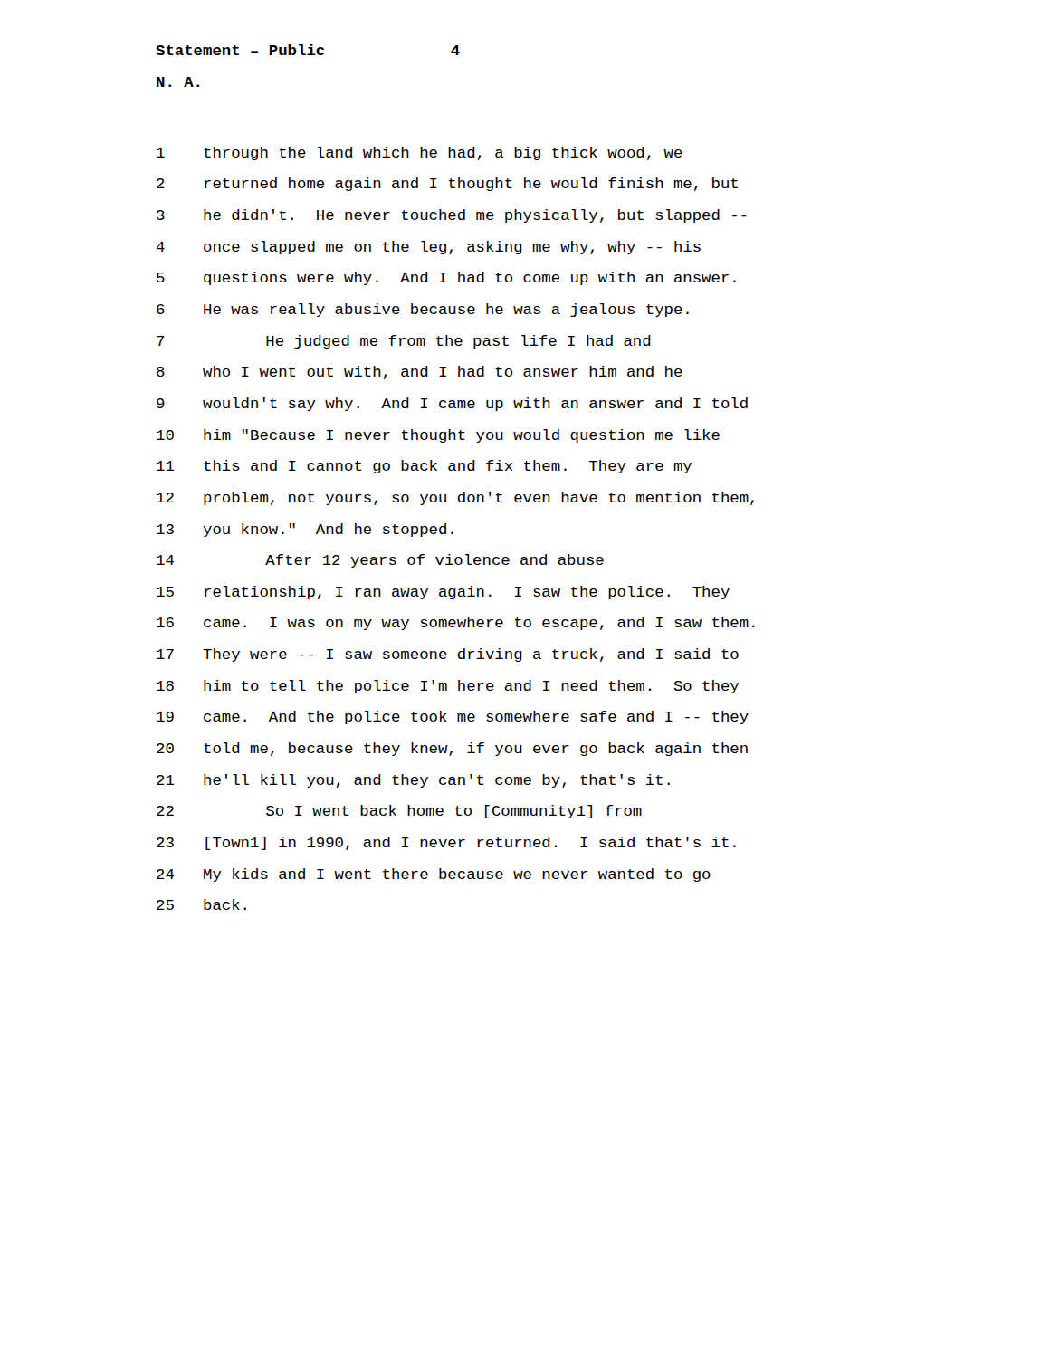Statement – Public 4 N. A.
| 1 | through the land which he had, a big thick wood, we |
| 2 | returned home again and I thought he would finish me, but |
| 3 | he didn't. He never touched me physically, but slapped -- |
| 4 | once slapped me on the leg, asking me why, why -- his |
| 5 | questions were why. And I had to come up with an answer. |
| 6 | He was really abusive because he was a jealous type. |
| 7 | He judged me from the past life I had and |
| 8 | who I went out with, and I had to answer him and he |
| 9 | wouldn't say why. And I came up with an answer and I told |
| 10 | him "Because I never thought you would question me like |
| 11 | this and I cannot go back and fix them. They are my |
| 12 | problem, not yours, so you don't even have to mention them, |
| 13 | you know." And he stopped. |
| 14 | After 12 years of violence and abuse |
| 15 | relationship, I ran away again. I saw the police. They |
| 16 | came. I was on my way somewhere to escape, and I saw them. |
| 17 | They were -- I saw someone driving a truck, and I said to |
| 18 | him to tell the police I'm here and I need them. So they |
| 19 | came. And the police took me somewhere safe and I -- they |
| 20 | told me, because they knew, if you ever go back again then |
| 21 | he'll kill you, and they can't come by, that's it. |
| 22 | So I went back home to [Community1] from |
| 23 | [Town1] in 1990, and I never returned. I said that's it. |
| 24 | My kids and I went there because we never wanted to go |
| 25 | back. |